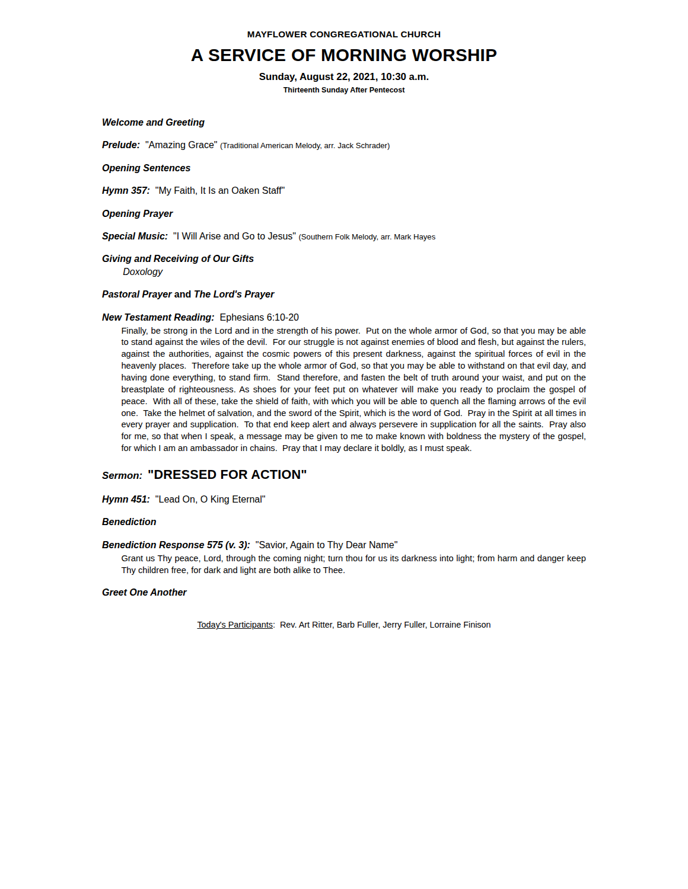MAYFLOWER CONGREGATIONAL CHURCH
A SERVICE OF MORNING WORSHIP
Sunday, August 22, 2021, 10:30 a.m.
Thirteenth Sunday After Pentecost
Welcome and Greeting
Prelude: "Amazing Grace" (Traditional American Melody, arr. Jack Schrader)
Opening Sentences
Hymn 357: "My Faith, It Is an Oaken Staff"
Opening Prayer
Special Music: "I Will Arise and Go to Jesus" (Southern Folk Melody, arr. Mark Hayes
Giving and Receiving of Our Gifts Doxology
Pastoral Prayer and The Lord's Prayer
New Testament Reading: Ephesians 6:10-20
Finally, be strong in the Lord and in the strength of his power. Put on the whole armor of God, so that you may be able to stand against the wiles of the devil. For our struggle is not against enemies of blood and flesh, but against the rulers, against the authorities, against the cosmic powers of this present darkness, against the spiritual forces of evil in the heavenly places. Therefore take up the whole armor of God, so that you may be able to withstand on that evil day, and having done everything, to stand firm. Stand therefore, and fasten the belt of truth around your waist, and put on the breastplate of righteousness. As shoes for your feet put on whatever will make you ready to proclaim the gospel of peace. With all of these, take the shield of faith, with which you will be able to quench all the flaming arrows of the evil one. Take the helmet of salvation, and the sword of the Spirit, which is the word of God. Pray in the Spirit at all times in every prayer and supplication. To that end keep alert and always persevere in supplication for all the saints. Pray also for me, so that when I speak, a message may be given to me to make known with boldness the mystery of the gospel, for which I am an ambassador in chains. Pray that I may declare it boldly, as I must speak.
Sermon: "DRESSED FOR ACTION"
Hymn 451: "Lead On, O King Eternal"
Benediction
Benediction Response 575 (v. 3): "Savior, Again to Thy Dear Name"
Grant us Thy peace, Lord, through the coming night; turn thou for us its darkness into light; from harm and danger keep Thy children free, for dark and light are both alike to Thee.
Greet One Another
Today's Participants: Rev. Art Ritter, Barb Fuller, Jerry Fuller, Lorraine Finison